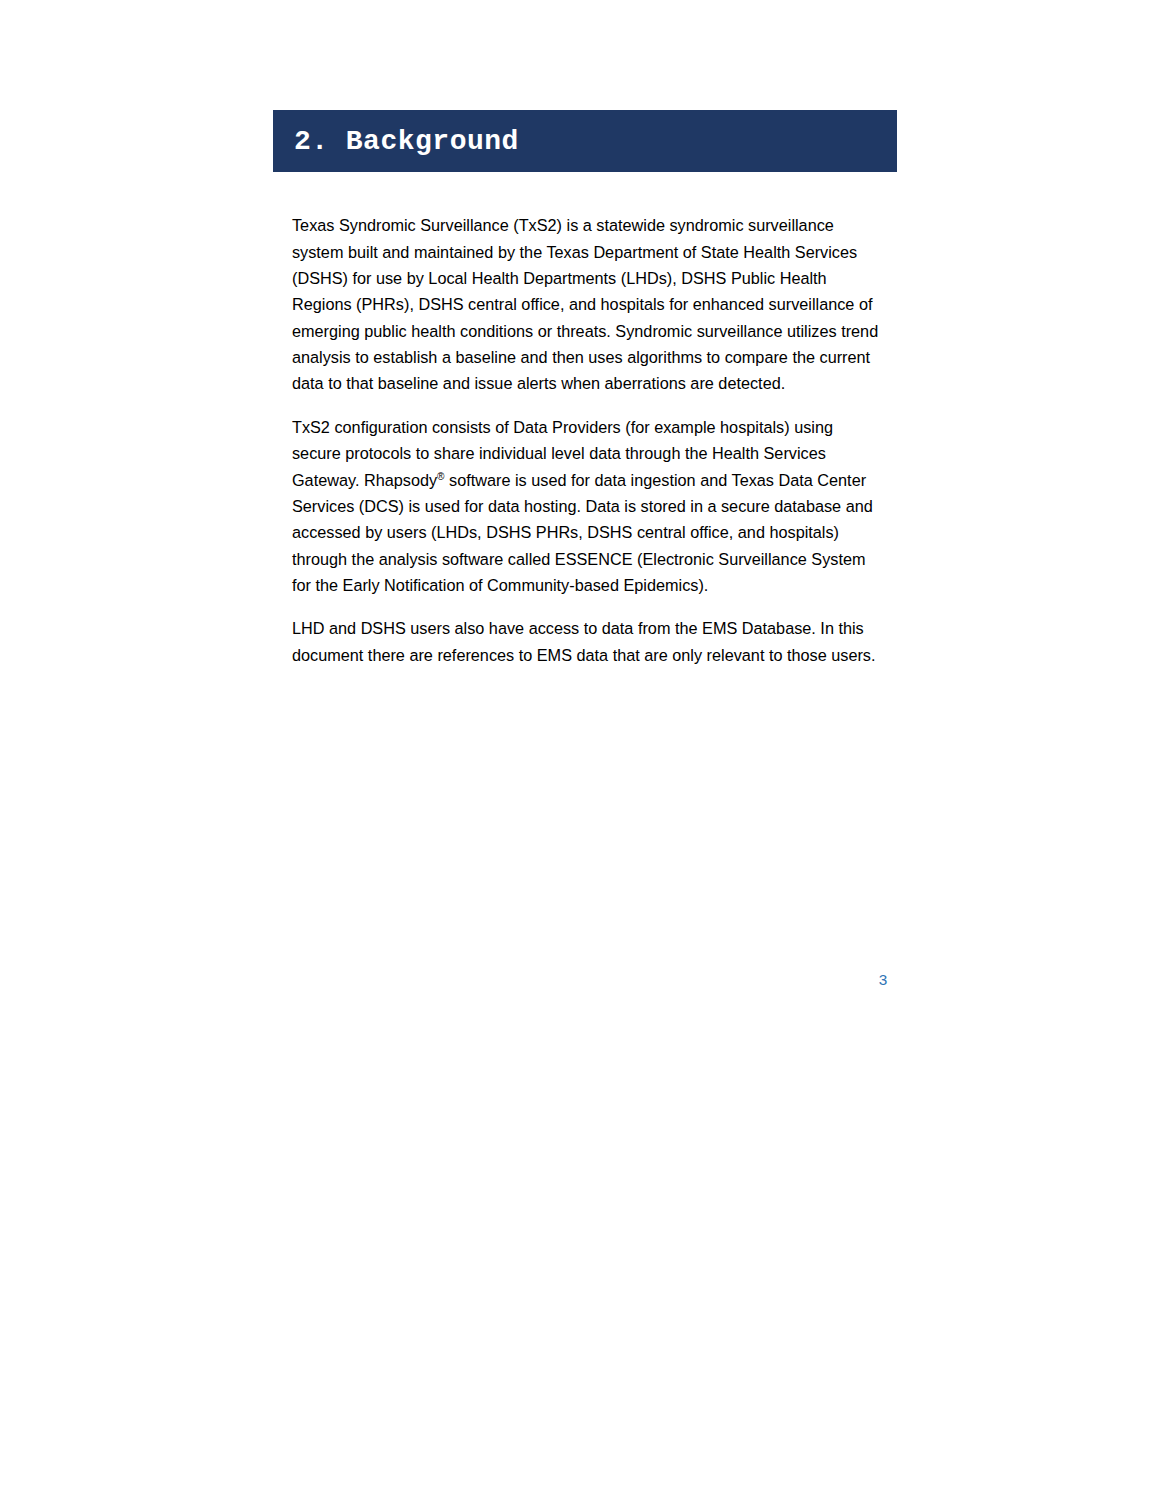2. Background
Texas Syndromic Surveillance (TxS2) is a statewide syndromic surveillance system built and maintained by the Texas Department of State Health Services (DSHS) for use by Local Health Departments (LHDs), DSHS Public Health Regions (PHRs), DSHS central office, and hospitals for enhanced surveillance of emerging public health conditions or threats. Syndromic surveillance utilizes trend analysis to establish a baseline and then uses algorithms to compare the current data to that baseline and issue alerts when aberrations are detected.
TxS2 configuration consists of Data Providers (for example hospitals) using secure protocols to share individual level data through the Health Services Gateway. Rhapsody® software is used for data ingestion and Texas Data Center Services (DCS) is used for data hosting. Data is stored in a secure database and accessed by users (LHDs, DSHS PHRs, DSHS central office, and hospitals) through the analysis software called ESSENCE (Electronic Surveillance System for the Early Notification of Community-based Epidemics).
LHD and DSHS users also have access to data from the EMS Database. In this document there are references to EMS data that are only relevant to those users.
3